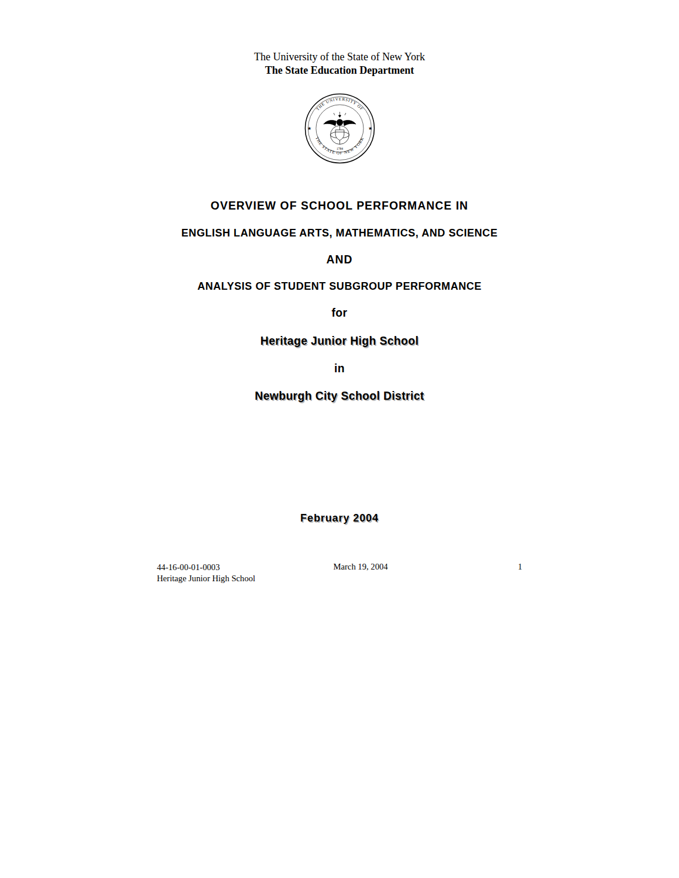The University of the State of New York
The State Education Department
THE UNIVERSITY OF THE STATE OF NEW YORK ★ ★ 1784
OVERVIEW OF SCHOOL PERFORMANCE IN
ENGLISH LANGUAGE ARTS, MATHEMATICS, AND SCIENCE
AND
ANALYSIS OF STUDENT SUBGROUP PERFORMANCE
for
Heritage Junior High School
in
Newburgh City School District
February 2004
44-16-00-01-0003
Heritage Junior High School
March 19, 2004
1